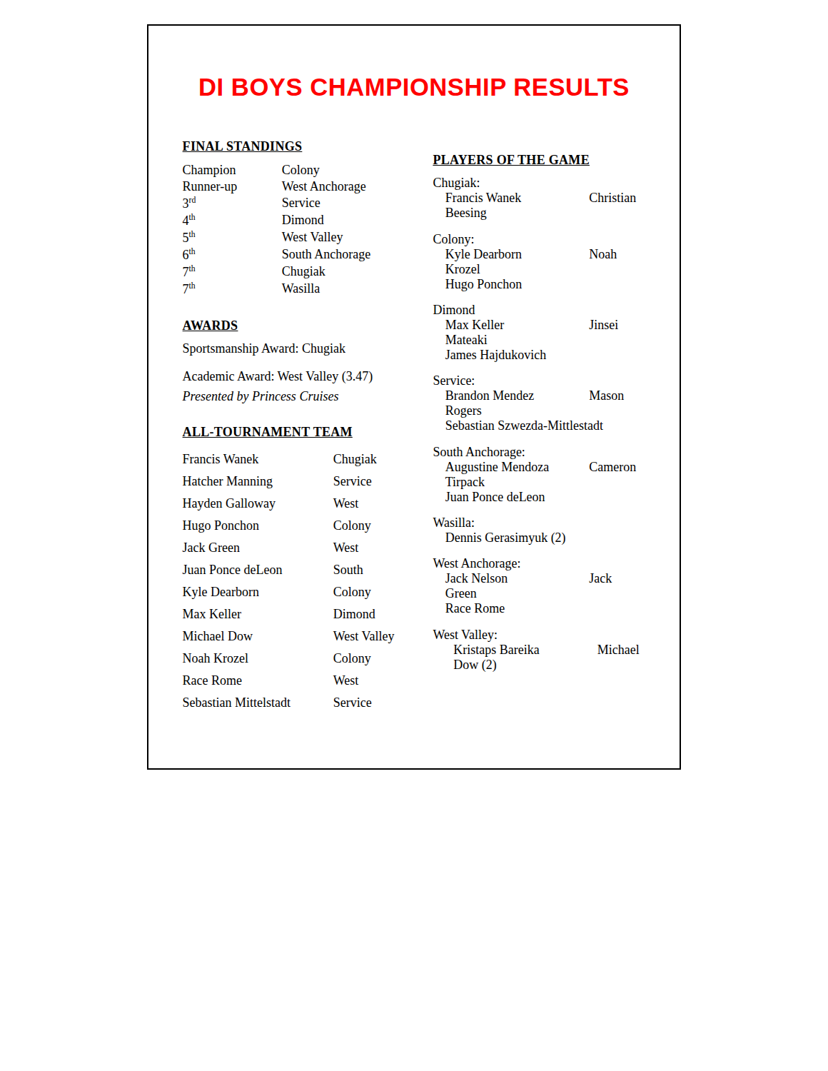DI BOYS CHAMPIONSHIP RESULTS
FINAL STANDINGS
| Champion | Colony |
| Runner-up | West Anchorage |
| 3 rd | Service |
| 4 th | Dimond |
| 5 th | West Valley |
| 6 th | South Anchorage |
| 7 th | Chugiak |
| 7 th | Wasilla |
AWARDS
Sportsmanship Award: Chugiak
Academic Award: West Valley (3.47)
Presented by Princess Cruises
ALL-TOURNAMENT TEAM
| Francis Wanek | Chugiak |
| Hatcher Manning | Service |
| Hayden Galloway | West |
| Hugo Ponchon | Colony |
| Jack Green | West |
| Juan Ponce deLeon | South |
| Kyle Dearborn | Colony |
| Max Keller | Dimond |
| Michael Dow | West Valley |
| Noah Krozel | Colony |
| Race Rome | West |
| Sebastian Mittelstadt | Service |
PLAYERS OF THE GAME
Chugiak:
Francis Wanek Christian Beesing
Colony:
Kyle Dearborn Noah Krozel
Hugo Ponchon
Dimond
Max Keller Jinsei Mateaki
James Hajdukovich
Service:
Brandon Mendez Mason Rogers
Sebastian Szwezda-Mittlestadt
South Anchorage:
Augustine Mendoza Cameron Tirpack
Juan Ponce deLeon
Wasilla:
Dennis Gerasimyuk (2)
West Anchorage:
Jack Nelson Jack Green
Race Rome
West Valley:
Kristaps Bareika Michael Dow (2)